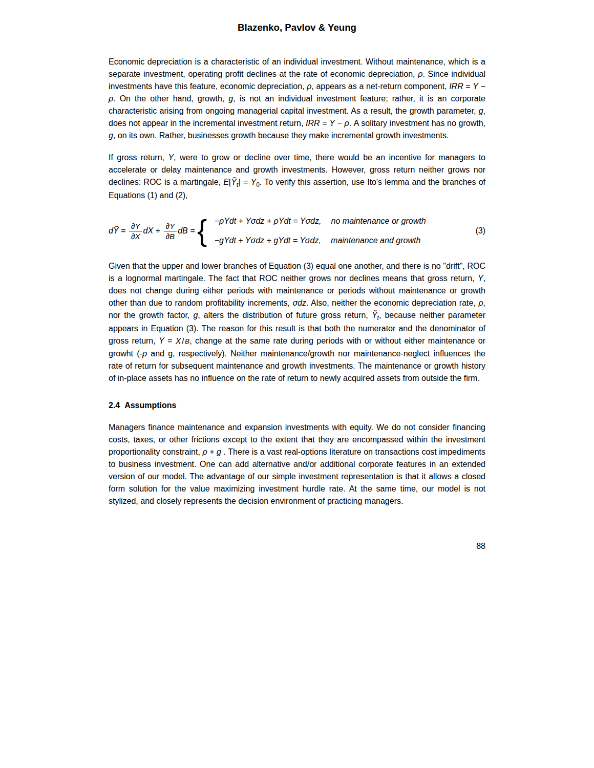Blazenko, Pavlov & Yeung
Economic depreciation is a characteristic of an individual investment. Without maintenance, which is a separate investment, operating profit declines at the rate of economic depreciation, ρ. Since individual investments have this feature, economic depreciation, ρ, appears as a net-return component, IRR = Y − ρ. On the other hand, growth, g, is not an individual investment feature; rather, it is an corporate characteristic arising from ongoing managerial capital investment. As a result, the growth parameter, g, does not appear in the incremental investment return, IRR = Y − ρ. A solitary investment has no growth, g, on its own. Rather, businesses growth because they make incremental growth investments.
If gross return, Y, were to grow or decline over time, there would be an incentive for managers to accelerate or delay maintenance and growth investments. However, gross return neither grows nor declines: ROC is a martingale, E[Ỹt] = Y0. To verify this assertion, use Ito's lemma and the branches of Equations (1) and (2),
dỸ = ∂Y∂X dX + ∂Y∂B dB = { −ρYdt + Yσdz + ρYdt = Yσdz, no maintenance or growth −gYdt + Yσdz + gYdt = Yσdz, maintenance and growth
(3)
Given that the upper and lower branches of Equation (3) equal one another, and there is no "drift", ROC is a lognormal martingale. The fact that ROC neither grows nor declines means that gross return, Y, does not change during either periods with maintenance or periods without maintenance or growth other than due to random profitability increments, σdz. Also, neither the economic depreciation rate, ρ, nor the growth factor, g, alters the distribution of future gross return, Ỹt, because neither parameter appears in Equation (3). The reason for this result is that both the numerator and the denominator of gross return, Y = X/B, change at the same rate during periods with or without either maintenance or growht (-ρ and g, respectively). Neither maintenance/growth nor maintenance-neglect influences the rate of return for subsequent maintenance and growth investments. The maintenance or growth history of in-place assets has no influence on the rate of return to newly acquired assets from outside the firm.
2.4 Assumptions
Managers finance maintenance and expansion investments with equity. We do not consider financing costs, taxes, or other frictions except to the extent that they are encompassed within the investment proportionality constraint, ρ + g . There is a vast real-options literature on transactions cost impediments to business investment. One can add alternative and/or additional corporate features in an extended version of our model. The advantage of our simple investment representation is that it allows a closed form solution for the value maximizing investment hurdle rate. At the same time, our model is not stylized, and closely represents the decision environment of practicing managers.
88